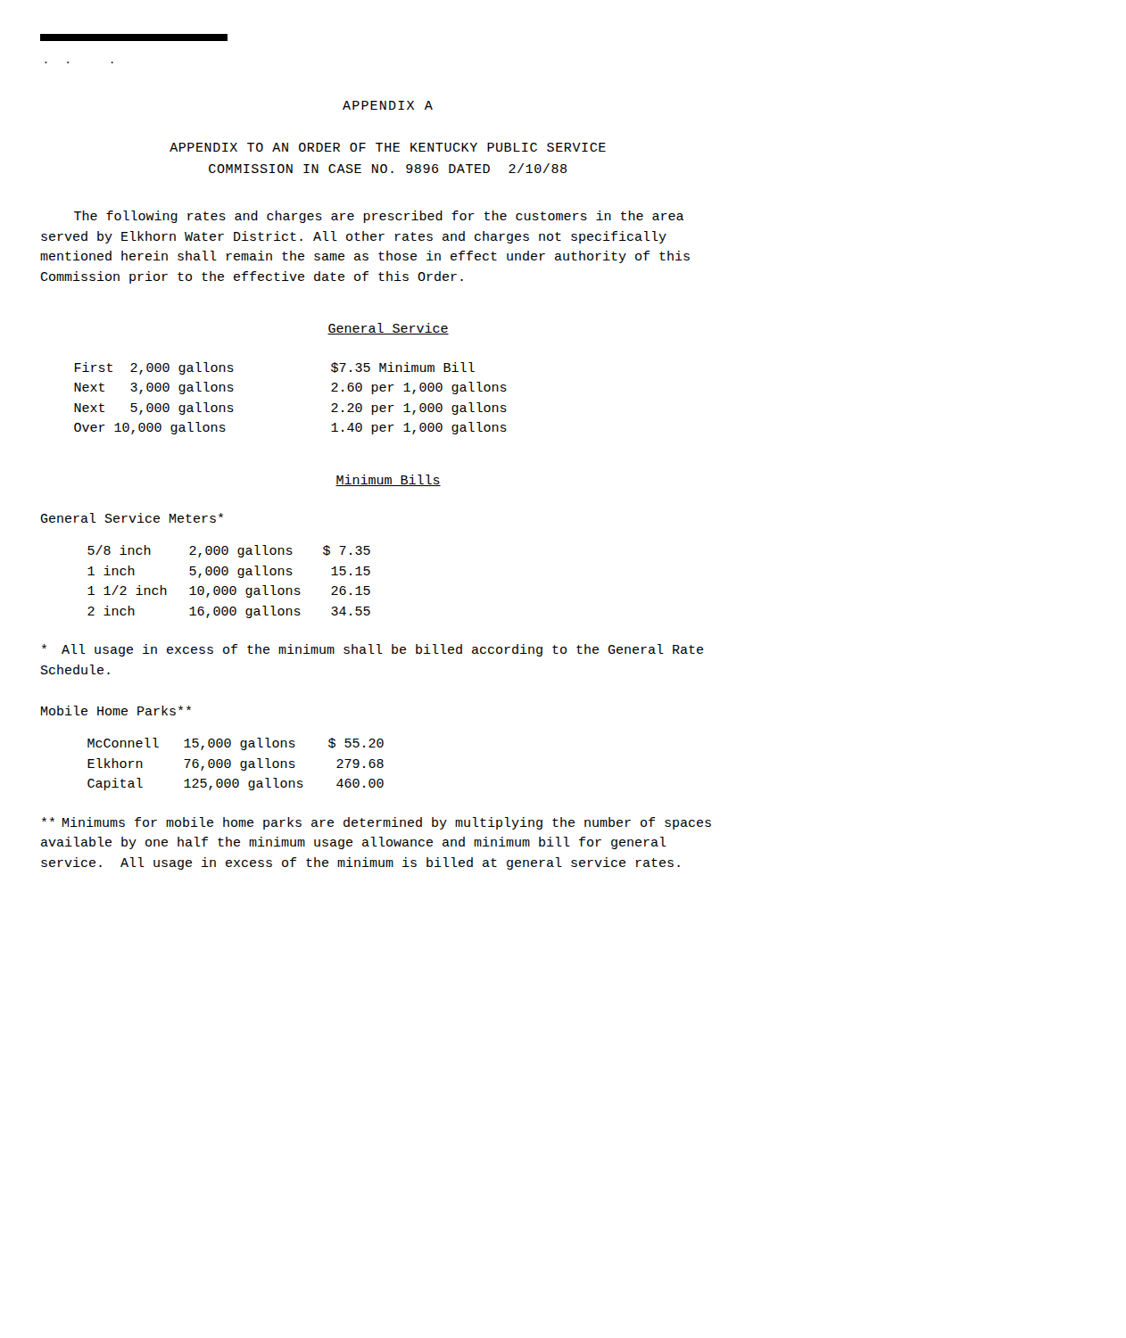. . .
APPENDIX A
APPENDIX TO AN ORDER OF THE KENTUCKY PUBLIC SERVICE
COMMISSION IN CASE NO. 9896 DATED 2/10/88
The following rates and charges are prescribed for the customers in the area served by Elkhorn Water District. All other rates and charges not specifically mentioned herein shall remain the same as those in effect under authority of this Commission prior to the effective date of this Order.
General Service
| First 2,000 gallons | $7.35 Minimum Bill |
| Next 3,000 gallons | 2.60 per 1,000 gallons |
| Next 5,000 gallons | 2.20 per 1,000 gallons |
| Over 10,000 gallons | 1.40 per 1,000 gallons |
Minimum Bills
General Service Meters*
| 5/8 inch | 2,000 gallons | $ 7.35 |
| 1 inch | 5,000 gallons | 15.15 |
| 1 1/2 inch | 10,000 gallons | 26.15 |
| 2 inch | 16,000 gallons | 34.55 |
*All usage in excess of the minimum shall be billed according to the General Rate Schedule.
Mobile Home Parks**
| McConnell | 15,000 gallons | $ 55.20 |
| Elkhorn | 76,000 gallons | 279.68 |
| Capital | 125,000 gallons | 460.00 |
**Minimums for mobile home parks are determined by multiplying the number of spaces available by one half the minimum usage allowance and minimum bill for general service. All usage in excess of the minimum is billed at general service rates.